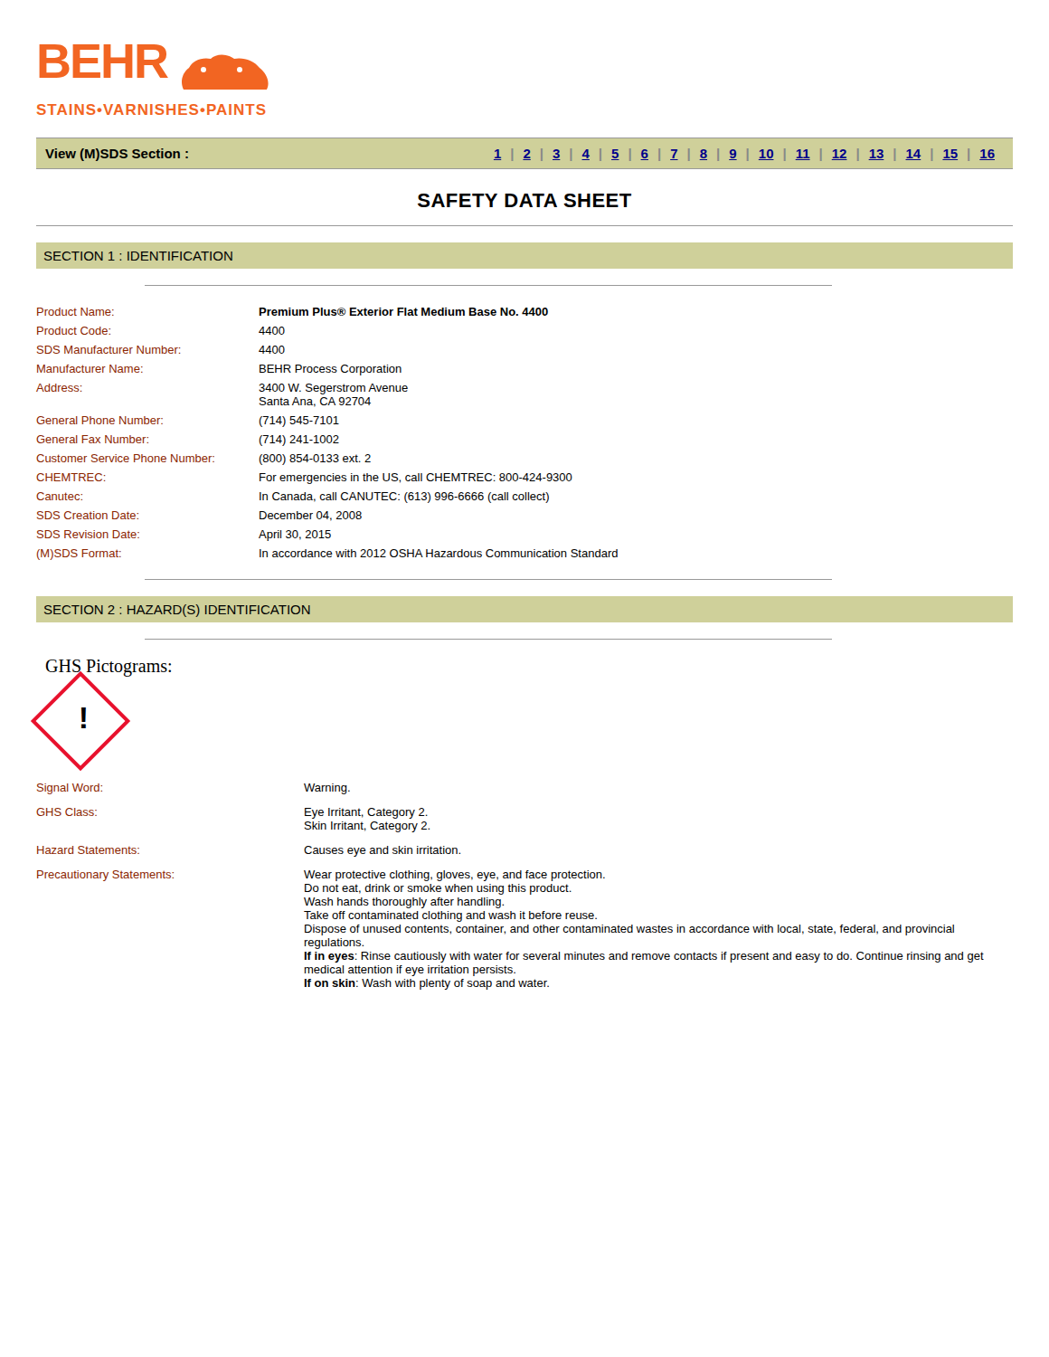BEHR
STAINS•VARNISHES•PAINTS
View (M)SDS Section : 1| 2| 3| 4| 5| 6| 7| 8| 9| 10| 11| 12| 13| 14| 15| 16
SAFETY DATA SHEET
SECTION 1 : IDENTIFICATION
| Product Name: | Premium Plus® Exterior Flat Medium Base No. 4400 |
| Product Code: | 4400 |
| SDS Manufacturer Number: | 4400 |
| Manufacturer Name: | BEHR Process Corporation |
| Address: | 3400 W. Segerstrom Avenue Santa Ana, CA 92704 |
| General Phone Number: | (714) 545-7101 |
| General Fax Number: | (714) 241-1002 |
| Customer Service Phone Number: | (800) 854-0133 ext. 2 |
| CHEMTREC: | For emergencies in the US, call CHEMTREC: 800-424-9300 |
| Canutec: | In Canada, call CANUTEC: (613) 996-6666 (call collect) |
| SDS Creation Date: | December 04, 2008 |
| SDS Revision Date: | April 30, 2015 |
| (M)SDS Format: | In accordance with 2012 OSHA Hazardous Communication Standard |
SECTION 2 : HAZARD(S) IDENTIFICATION
GHS Pictograms:
!
| Signal Word: | Warning. |
| GHS Class: | Eye Irritant, Category 2. Skin Irritant, Category 2. |
| Hazard Statements: | Causes eye and skin irritation. |
| Precautionary Statements: | Wear protective clothing, gloves, eye, and face protection. Do not eat, drink or smoke when using this product. Wash hands thoroughly after handling. Take off contaminated clothing and wash it before reuse. Dispose of unused contents, container, and other contaminated wastes in accordance with local, state, federal, and provincial regulations. If in eyes : Rinse cautiously with water for several minutes and remove contacts if present and easy to do. Continue rinsing and get medical attention if eye irritation persists. If on skin : Wash with plenty of soap and water. |